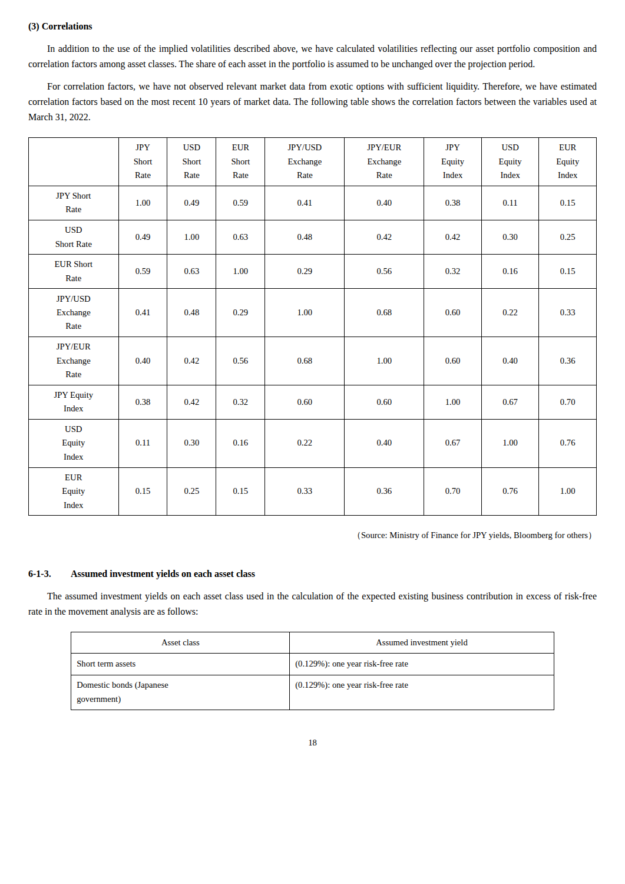(3) Correlations
In addition to the use of the implied volatilities described above, we have calculated volatilities reflecting our asset portfolio composition and correlation factors among asset classes. The share of each asset in the portfolio is assumed to be unchanged over the projection period.
For correlation factors, we have not observed relevant market data from exotic options with sufficient liquidity. Therefore, we have estimated correlation factors based on the most recent 10 years of market data. The following table shows the correlation factors between the variables used at March 31, 2022.
| | JPY Short Rate | USD Short Rate | EUR Short Rate | JPY/USD Exchange Rate | JPY/EUR Exchange Rate | JPY Equity Index | USD Equity Index | EUR Equity Index |
| --- | --- | --- | --- | --- | --- | --- | --- | --- |
| JPY Short Rate | 1.00 | 0.49 | 0.59 | 0.41 | 0.40 | 0.38 | 0.11 | 0.15 |
| USD Short Rate | 0.49 | 1.00 | 0.63 | 0.48 | 0.42 | 0.42 | 0.30 | 0.25 |
| EUR Short Rate | 0.59 | 0.63 | 1.00 | 0.29 | 0.56 | 0.32 | 0.16 | 0.15 |
| JPY/USD Exchange Rate | 0.41 | 0.48 | 0.29 | 1.00 | 0.68 | 0.60 | 0.22 | 0.33 |
| JPY/EUR Exchange Rate | 0.40 | 0.42 | 0.56 | 0.68 | 1.00 | 0.60 | 0.40 | 0.36 |
| JPY Equity Index | 0.38 | 0.42 | 0.32 | 0.60 | 0.60 | 1.00 | 0.67 | 0.70 |
| USD Equity Index | 0.11 | 0.30 | 0.16 | 0.22 | 0.40 | 0.67 | 1.00 | 0.76 |
| EUR Equity Index | 0.15 | 0.25 | 0.15 | 0.33 | 0.36 | 0.70 | 0.76 | 1.00 |
（Source: Ministry of Finance for JPY yields, Bloomberg for others）
6-1-3. Assumed investment yields on each asset class
The assumed investment yields on each asset class used in the calculation of the expected existing business contribution in excess of risk-free rate in the movement analysis are as follows:
| Asset class | Assumed investment yield |
| --- | --- |
| Short term assets | (0.129%): one year risk-free rate |
| Domestic bonds (Japanese government) | (0.129%): one year risk-free rate |
18